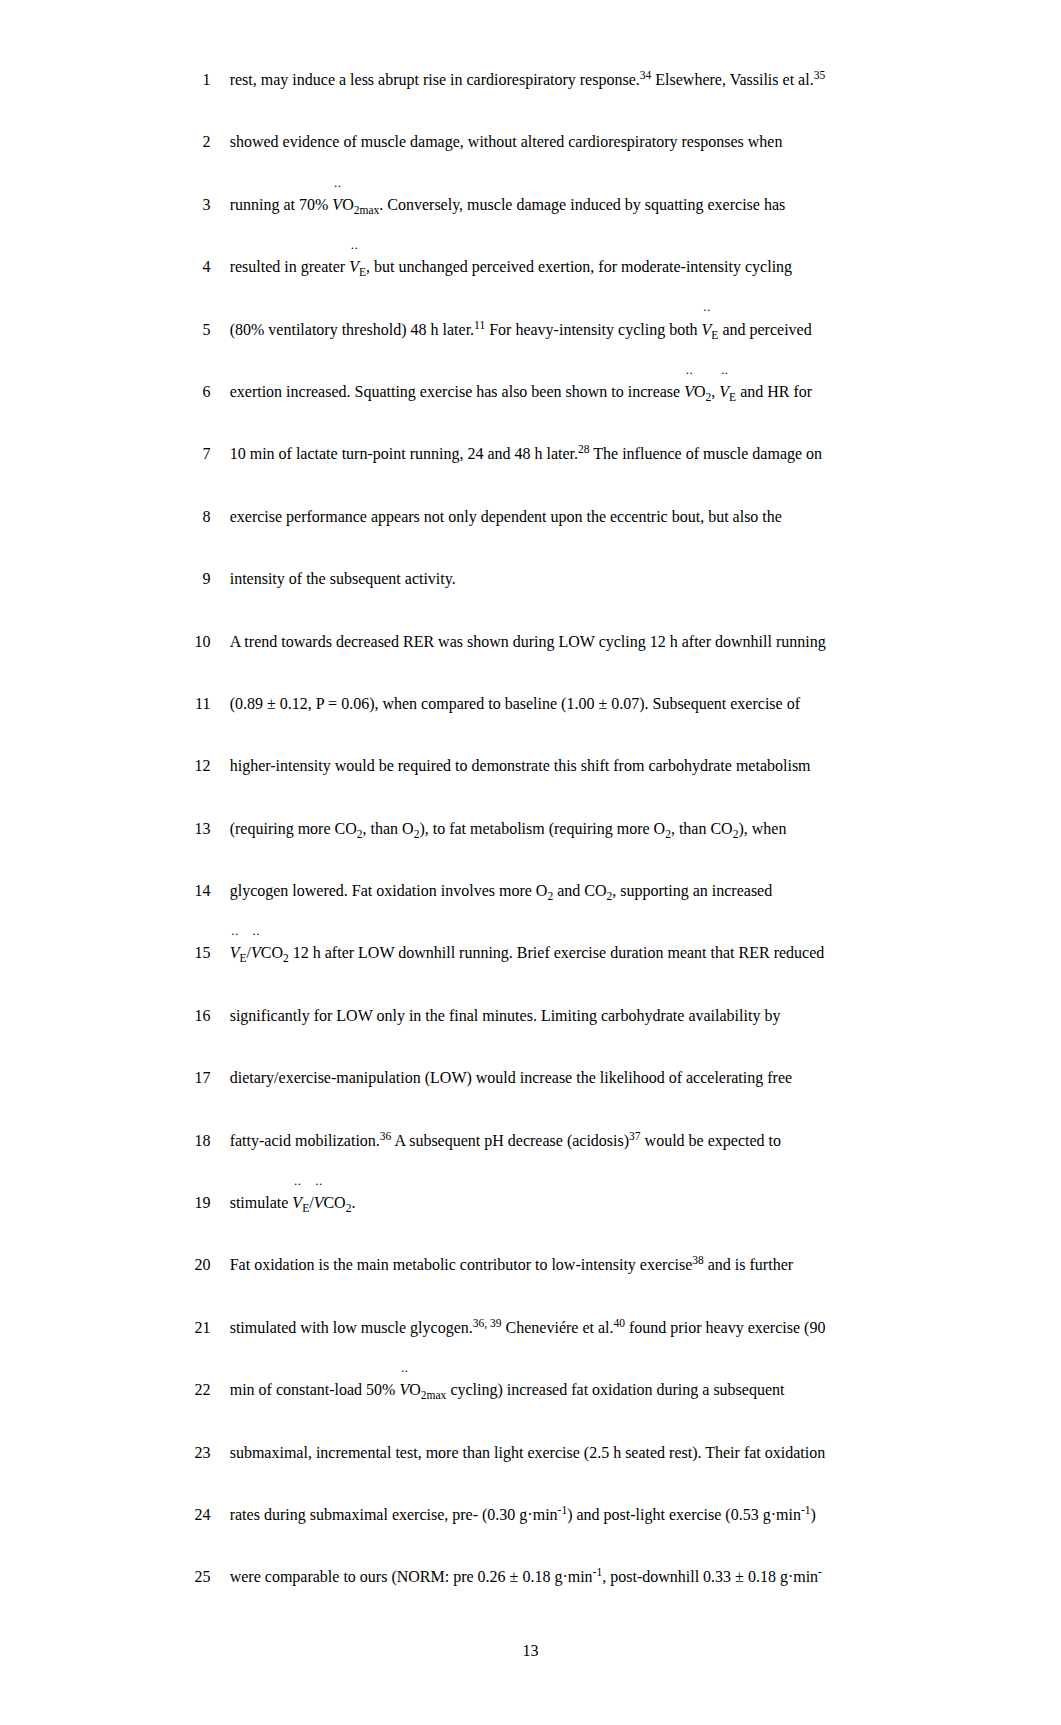rest, may induce a less abrupt rise in cardiorespiratory response.34 Elsewhere, Vassilis et al.35
showed evidence of muscle damage, without altered cardiorespiratory responses when
running at 70% VO2max. Conversely, muscle damage induced by squatting exercise has
resulted in greater VE, but unchanged perceived exertion, for moderate-intensity cycling
(80% ventilatory threshold) 48 h later.11 For heavy-intensity cycling both VE and perceived
exertion increased. Squatting exercise has also been shown to increase VO2, VE and HR for
10 min of lactate turn-point running, 24 and 48 h later.28 The influence of muscle damage on
exercise performance appears not only dependent upon the eccentric bout, but also the
intensity of the subsequent activity.
A trend towards decreased RER was shown during LOW cycling 12 h after downhill running
(0.89 ± 0.12, P = 0.06), when compared to baseline (1.00 ± 0.07). Subsequent exercise of
higher-intensity would be required to demonstrate this shift from carbohydrate metabolism
(requiring more CO2, than O2), to fat metabolism (requiring more O2, than CO2), when
glycogen lowered. Fat oxidation involves more O2 and CO2, supporting an increased
VE/VCO2 12 h after LOW downhill running. Brief exercise duration meant that RER reduced
significantly for LOW only in the final minutes. Limiting carbohydrate availability by
dietary/exercise-manipulation (LOW) would increase the likelihood of accelerating free
fatty-acid mobilization.36 A subsequent pH decrease (acidosis)37 would be expected to
stimulate VE/VCO2.
Fat oxidation is the main metabolic contributor to low-intensity exercise38 and is further
stimulated with low muscle glycogen.36, 39 Cheneviére et al.40 found prior heavy exercise (90
min of constant-load 50% VO2max cycling) increased fat oxidation during a subsequent
submaximal, incremental test, more than light exercise (2.5 h seated rest). Their fat oxidation
rates during submaximal exercise, pre- (0.30 g·min-1) and post-light exercise (0.53 g·min-1)
were comparable to ours (NORM: pre 0.26 ± 0.18 g·min-1, post-downhill 0.33 ± 0.18 g·min-
13